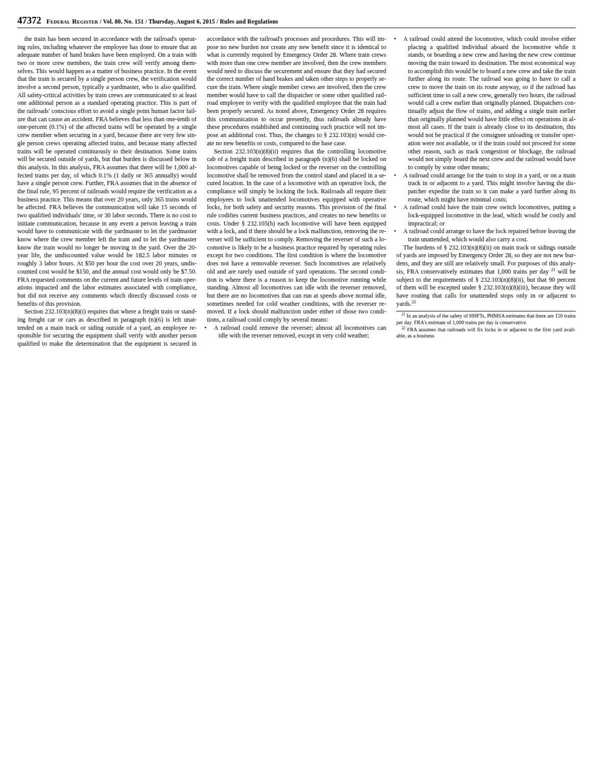47372 Federal Register / Vol. 80, No. 151 / Thursday, August 6, 2015 / Rules and Regulations
the train has been secured in accordance with the railroad's operating rules, including whatever the employee has done to ensure that an adequate number of hand brakes have been employed. On a train with two or more crew members, the train crew will verify among themselves. This would happen as a matter of business practice. In the event that the train is secured by a single person crew, the verification would involve a second person, typically a yardmaster, who is also qualified. All safety-critical activities by train crews are communicated to at least one additional person as a standard operating practice. This is part of the railroads' conscious effort to avoid a single point human factor failure that can cause an accident. FRA believes that less than one-tenth of one-percent (0.1%) of the affected trains will be operated by a single crew member when securing in a yard, because there are very few single person crews operating affected trains, and because many affected trains will be operated continuously to their destination. Some trains will be secured outside of yards, but that burden is discussed below in this analysis. In this analysis, FRA assumes that there will be 1,000 affected trains per day, of which 0.1% (1 daily or 365 annually) would have a single person crew. Further, FRA assumes that in the absence of the final rule, 95 percent of railroads would require the verification as a business practice. This means that over 20 years, only 365 trains would be affected. FRA believes the communication will take 15 seconds of two qualified individuals' time, or 30 labor seconds. There is no cost to initiate communication, because in any event a person leaving a train would have to communicate with the yardmaster to let the yardmaster know where the crew member left the train and to let the yardmaster know the train would no longer be moving in the yard. Over the 20-year life, the undiscounted value would be 182.5 labor minutes or roughly 3 labor hours. At $50 per hour the cost over 20 years, undiscounted cost would be $150, and the annual cost would only be $7.50. FRA requested comments on the current and future levels of train operations impacted and the labor estimates associated with compliance, but did not receive any comments which directly discussed costs or benefits of this provision.
Section 232.103(n)(8)(i) requires that where a freight train or standing freight car or cars as described in paragraph (n)(6) is left unattended on a main track or siding outside of a yard, an employee responsible for securing the equipment shall verify with another person qualified to make the determination that the equipment is secured in accordance with the railroad's processes and procedures. This will impose no new burden nor create any new benefit since it is identical to what is currently required by Emergency Order 28. Where train crews with more than one crew member are involved, then the crew members would need to discuss the securement and ensure that they had secured the correct number of hand brakes and taken other steps to properly secure the train. Where single member crews are involved, then the crew member would have to call the dispatcher or some other qualified railroad employee to verify with the qualified employee that the train had been properly secured. As noted above, Emergency Order 28 requires this communication to occur presently, thus railroads already have these procedures established and continuing such practice will not impose an additional cost. Thus, the changes to § 232.103(n) would create no new benefits or costs, compared to the base case.
Section 232.103(n)(8)(ii) requires that the controlling locomotive cab of a freight train described in paragraph (n)(6) shall be locked on locomotives capable of being locked or the reverser on the controlling locomotive shall be removed from the control stand and placed in a secured location. In the case of a locomotive with an operative lock, the compliance will simply be locking the lock. Railroads all require their employees to lock unattended locomotives equipped with operative locks, for both safety and security reasons. This provision of the final rule codifies current business practices, and creates no new benefits or costs. Under § 232.105(h) each locomotive will have been equipped with a lock, and if there should be a lock malfunction, removing the reverser will be sufficient to comply. Removing the reverser of such a locomotive is likely to be a business practice required by operating rules except for two conditions. The first condition is where the locomotive does not have a removable reverser. Such locomotives are relatively old and are rarely used outside of yard operations. The second condition is where there is a reason to keep the locomotive running while standing. Almost all locomotives can idle with the reverser removed, but there are no locomotives that can run at speeds above normal idle, sometimes needed for cold weather conditions, with the reverser removed. If a lock should malfunction under either of those two conditions, a railroad could comply by several means:
A railroad could remove the reverser; almost all locomotives can idle with the reverser removed, except in very cold weather;
A railroad could attend the locomotive, which could involve either placing a qualified individual aboard the locomotive while it stands, or boarding a new crew and having the new crew continue moving the train toward its destination. The most economical way to accomplish this would be to board a new crew and take the train further along its route. The railroad was going to have to call a crew to move the train on its route anyway, so if the railroad has sufficient time to call a new crew, generally two hours, the railroad would call a crew earlier than originally planned. Dispatchers continually adjust the flow of trains, and adding a single train earlier than originally planned would have little effect on operations in almost all cases. If the train is already close to its destination, this would not be practical if the consignee unloading or transfer operation were not available, or if the train could not proceed for some other reason, such as track congestion or blockage, the railroad would not simply board the next crew and the railroad would have to comply by some other means;
A railroad could arrange for the train to stop in a yard, or on a main track in or adjacent to a yard. This might involve having the dispatcher expedite the train so it can make a yard further along its route, which might have minimal costs;
A railroad could have the train crew switch locomotives, putting a lock-equipped locomotive in the lead, which would be costly and impractical; or
A railroad could arrange to have the lock repaired before leaving the train unattended, which would also carry a cost.
The burdens of § 232.103(n)(8)(ii) on main track or sidings outside of yards are imposed by Emergency Order 28, so they are not new burdens, and they are still are relatively small. For purposes of this analysis, FRA conservatively estimates that 1,000 trains per day 21 will be subject to the requirements of § 232.103(n)(8)(ii), but that 90 percent of them will be excepted under § 232.103(n)(8)(iii), because they will have routing that calls for unattended stops only in or adjacent to yards.22
21 In an analysis of the safety of HHFTs, PHMSA estimates that there are 150 trains per day. FRA's estimate of 1,000 trains per day is conservative.
22 FRA assumes that railroads will fix locks in or adjacent to the first yard available, as a business